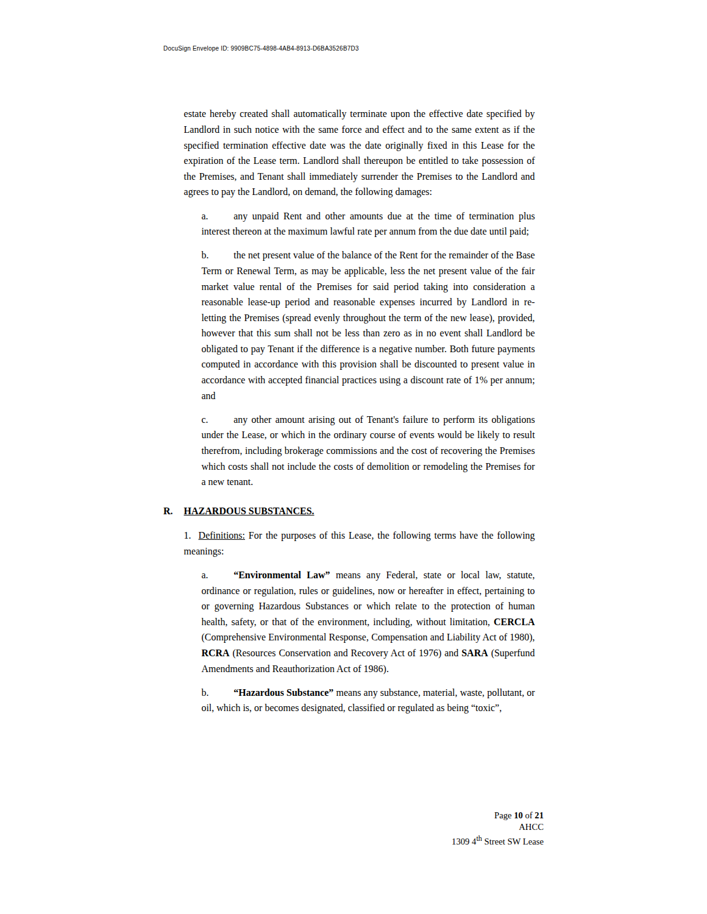DocuSign Envelope ID: 9909BC75-4898-4AB4-8913-D6BA3526B7D3
estate hereby created shall automatically terminate upon the effective date specified by Landlord in such notice with the same force and effect and to the same extent as if the specified termination effective date was the date originally fixed in this Lease for the expiration of the Lease term. Landlord shall thereupon be entitled to take possession of the Premises, and Tenant shall immediately surrender the Premises to the Landlord and agrees to pay the Landlord, on demand, the following damages:
a. any unpaid Rent and other amounts due at the time of termination plus interest thereon at the maximum lawful rate per annum from the due date until paid;
b. the net present value of the balance of the Rent for the remainder of the Base Term or Renewal Term, as may be applicable, less the net present value of the fair market value rental of the Premises for said period taking into consideration a reasonable lease-up period and reasonable expenses incurred by Landlord in re-letting the Premises (spread evenly throughout the term of the new lease), provided, however that this sum shall not be less than zero as in no event shall Landlord be obligated to pay Tenant if the difference is a negative number. Both future payments computed in accordance with this provision shall be discounted to present value in accordance with accepted financial practices using a discount rate of 1% per annum; and
c. any other amount arising out of Tenant's failure to perform its obligations under the Lease, or which in the ordinary course of events would be likely to result therefrom, including brokerage commissions and the cost of recovering the Premises which costs shall not include the costs of demolition or remodeling the Premises for a new tenant.
R. HAZARDOUS SUBSTANCES.
1. Definitions: For the purposes of this Lease, the following terms have the following meanings:
a.“Environmental Law” means any Federal, state or local law, statute, ordinance or regulation, rules or guidelines, now or hereafter in effect, pertaining to or governing Hazardous Substances or which relate to the protection of human health, safety, or that of the environment, including, without limitation, CERCLA (Comprehensive Environmental Response, Compensation and Liability Act of 1980), RCRA (Resources Conservation and Recovery Act of 1976) and SARA (Superfund Amendments and Reauthorization Act of 1986).
b.“Hazardous Substance” means any substance, material, waste, pollutant, or oil, which is, or becomes designated, classified or regulated as being “toxic”,
Page 10 of 21
AHCC
1309 4th Street SW Lease